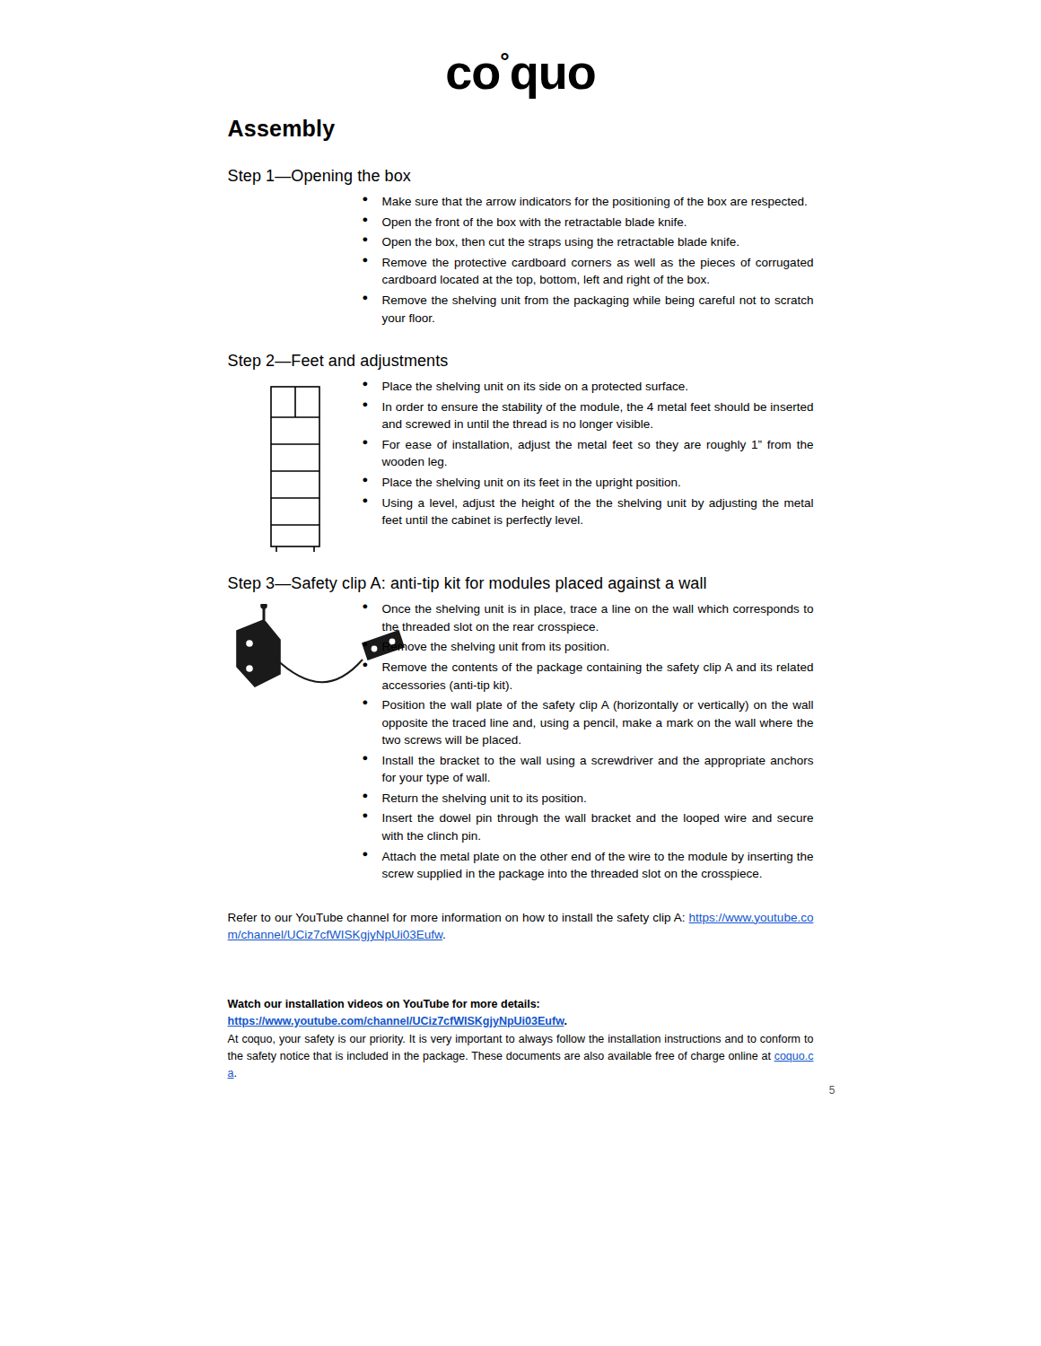co°quo
Assembly
Step 1—Opening the box
Make sure that the arrow indicators for the positioning of the box are respected.
Open the front of the box with the retractable blade knife.
Open the box, then cut the straps using the retractable blade knife.
Remove the protective cardboard corners as well as the pieces of corrugated cardboard located at the top, bottom, left and right of the box.
Remove the shelving unit from the packaging while being careful not to scratch your floor.
Step 2—Feet and adjustments
Place the shelving unit on its side on a protected surface.
In order to ensure the stability of the module, the 4 metal feet should be inserted and screwed in until the thread is no longer visible.
For ease of installation, adjust the metal feet so they are roughly 1” from the wooden leg.
Place the shelving unit on its feet in the upright position.
Using a level, adjust the height of the the shelving unit by adjusting the metal feet until the cabinet is perfectly level.
Step 3—Safety clip A: anti-tip kit for modules placed against a wall
Once the shelving unit is in place, trace a line on the wall which corresponds to the threaded slot on the rear crosspiece.
Remove the shelving unit from its position.
Remove the contents of the package containing the safety clip A and its related accessories (anti-tip kit).
Position the wall plate of the safety clip A (horizontally or vertically) on the wall opposite the traced line and, using a pencil, make a mark on the wall where the two screws will be placed.
Install the bracket to the wall using a screwdriver and the appropriate anchors for your type of wall.
Return the shelving unit to its position.
Insert the dowel pin through the wall bracket and the looped wire and secure with the clinch pin.
Attach the metal plate on the other end of the wire to the module by inserting the screw supplied in the package into the threaded slot on the crosspiece.
Refer to our YouTube channel for more information on how to install the safety clip A: https://www.youtube.com/channel/UCiz7cfWISKgjyNpUi03Eufw.
Watch our installation videos on YouTube for more details:
https://www.youtube.com/channel/UCiz7cfWISKgjyNpUi03Eufw.
At coquo, your safety is our priority. It is very important to always follow the installation instructions and to conform to the safety notice that is included in the package. These documents are also available free of charge online at coquo.ca.
5